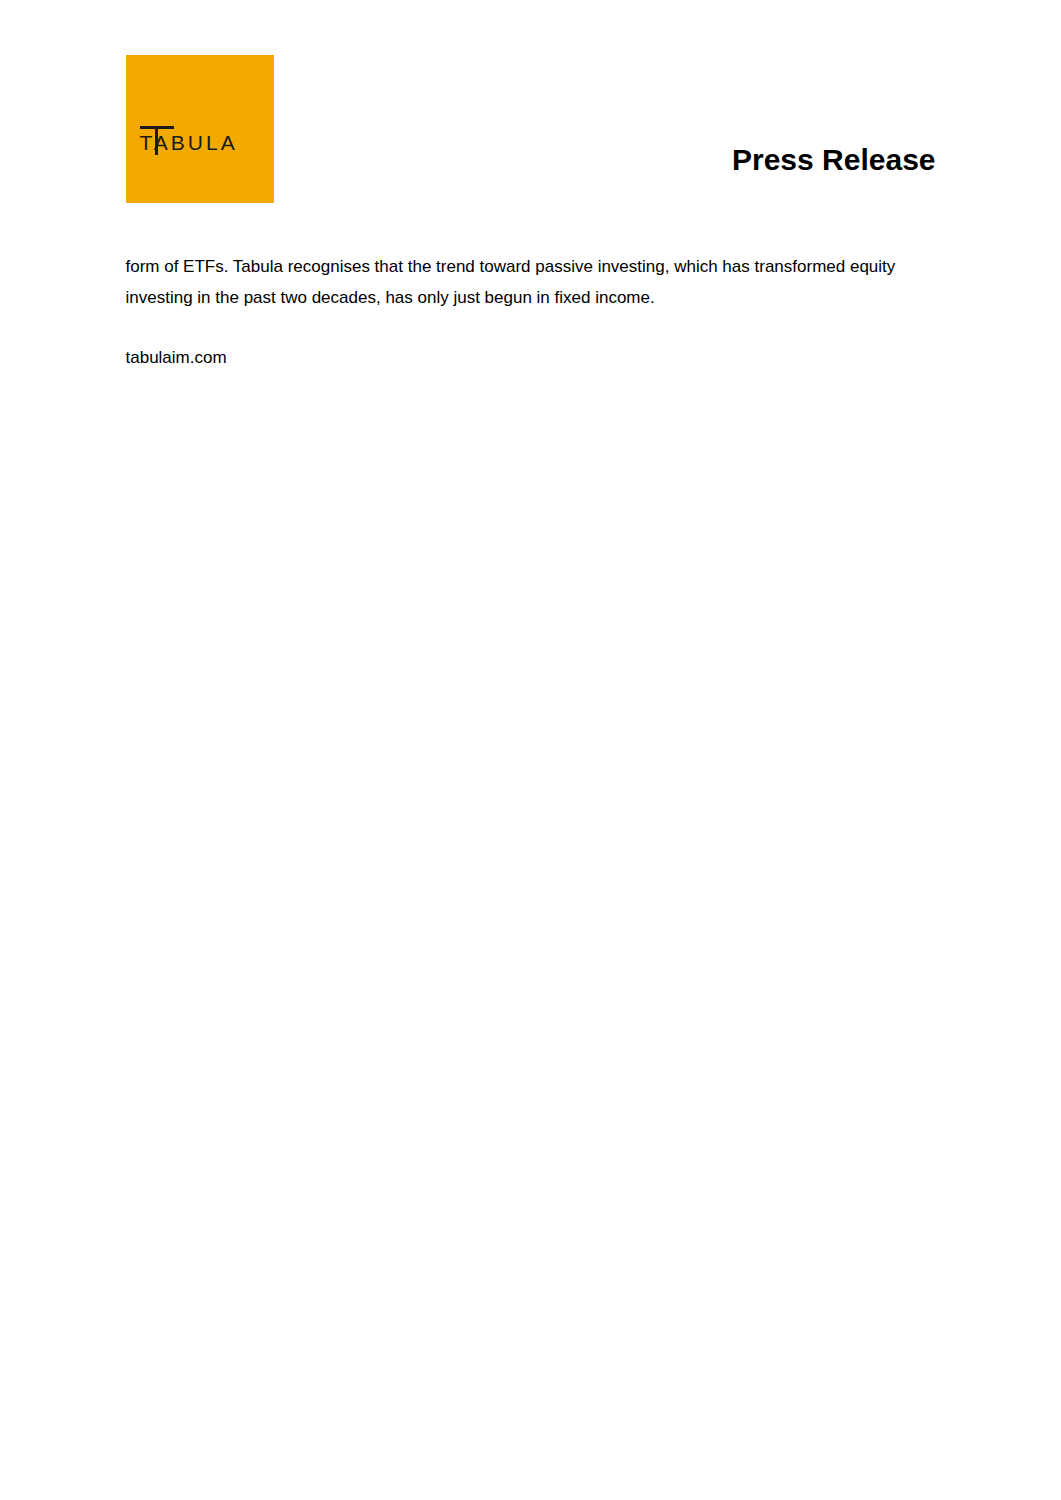TABULA
Press Release
form of ETFs. Tabula recognises that the trend toward passive investing, which has transformed equity investing in the past two decades, has only just begun in fixed income.
tabulaim.com